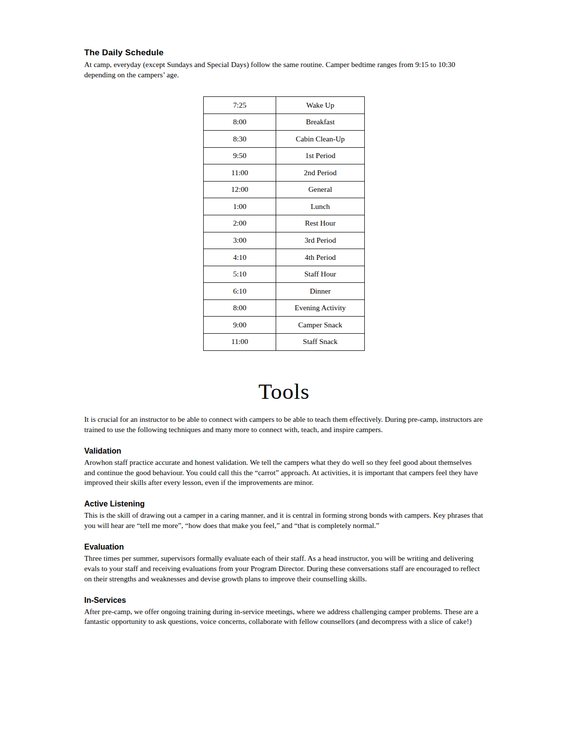The Daily Schedule
At camp, everyday (except Sundays and Special Days) follow the same routine. Camper bedtime ranges from 9:15 to 10:30 depending on the campers’ age.
| 7:25 | Wake Up |
| 8:00 | Breakfast |
| 8:30 | Cabin Clean-Up |
| 9:50 | 1st Period |
| 11:00 | 2nd Period |
| 12:00 | General |
| 1:00 | Lunch |
| 2:00 | Rest Hour |
| 3:00 | 3rd Period |
| 4:10 | 4th Period |
| 5:10 | Staff Hour |
| 6:10 | Dinner |
| 8:00 | Evening Activity |
| 9:00 | Camper Snack |
| 11:00 | Staff Snack |
Tools
It is crucial for an instructor to be able to connect with campers to be able to teach them effectively. During pre-camp, instructors are trained to use the following techniques and many more to connect with, teach, and inspire campers.
Validation
Arowhon staff practice accurate and honest validation. We tell the campers what they do well so they feel good about themselves and continue the good behaviour. You could call this the “carrot” approach. At activities, it is important that campers feel they have improved their skills after every lesson, even if the improvements are minor.
Active Listening
This is the skill of drawing out a camper in a caring manner, and it is central in forming strong bonds with campers. Key phrases that you will hear are “tell me more”, “how does that make you feel,” and “that is completely normal.”
Evaluation
Three times per summer, supervisors formally evaluate each of their staff. As a head instructor, you will be writing and delivering evals to your staff and receiving evaluations from your Program Director. During these conversations staff are encouraged to reflect on their strengths and weaknesses and devise growth plans to improve their counselling skills.
In-Services
After pre-camp, we offer ongoing training during in-service meetings, where we address challenging camper problems. These are a fantastic opportunity to ask questions, voice concerns, collaborate with fellow counsellors (and decompress with a slice of cake!)